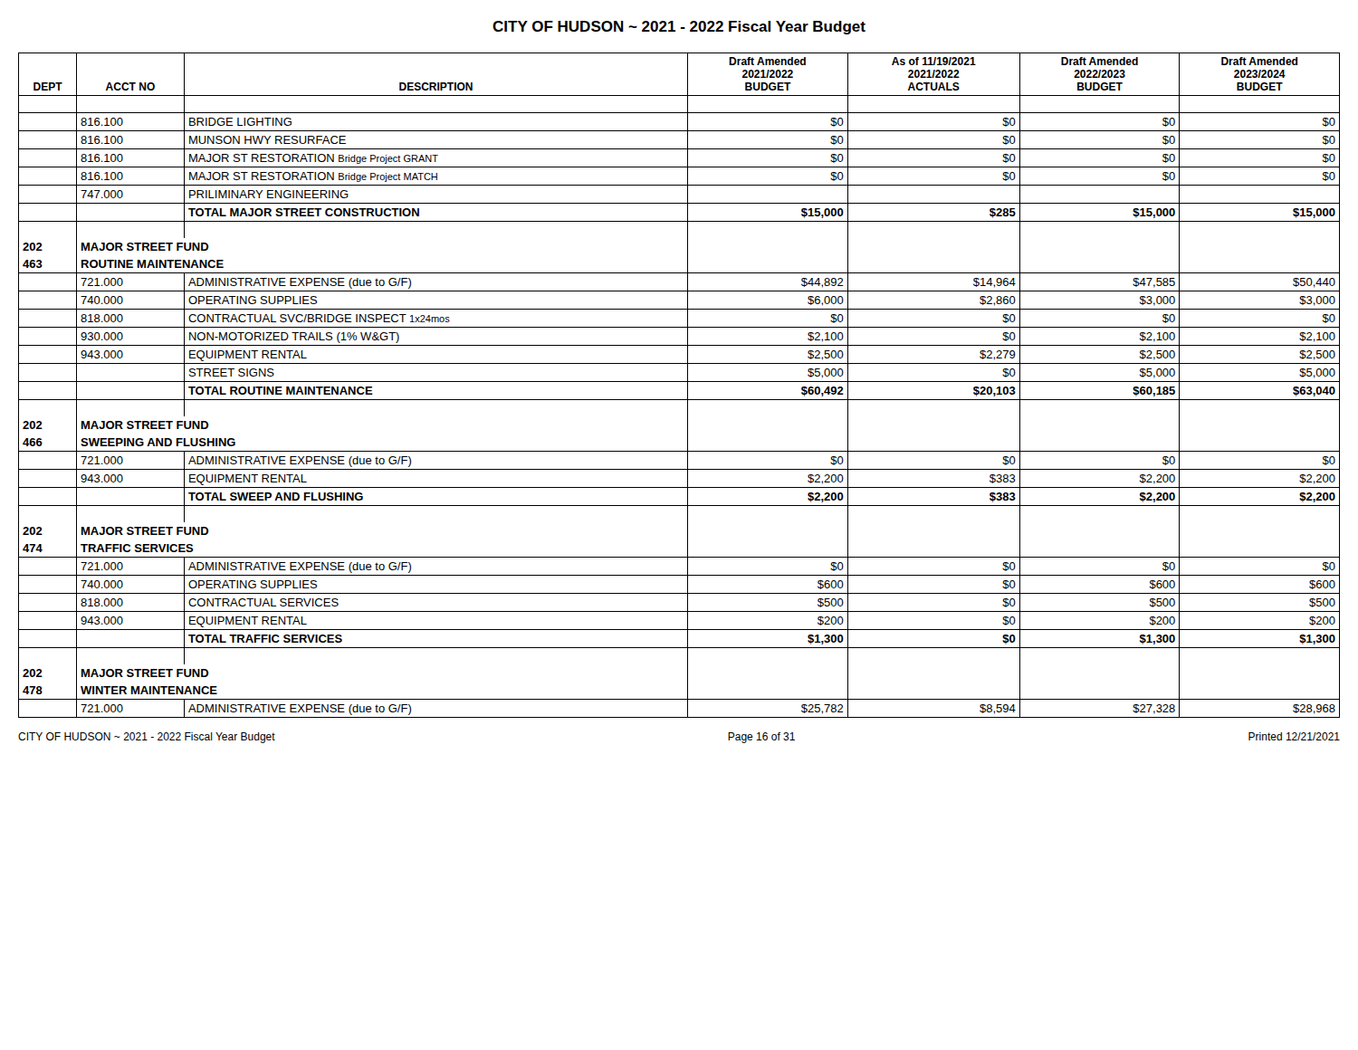CITY OF HUDSON ~ 2021 - 2022 Fiscal Year Budget
| DEPT | ACCT NO | DESCRIPTION | Draft Amended 2021/2022 BUDGET | As of 11/19/2021 2021/2022 ACTUALS | Draft Amended 2022/2023 BUDGET | Draft Amended 2023/2024 BUDGET |
| --- | --- | --- | --- | --- | --- | --- |
| | 816.100 | BRIDGE LIGHTING | $0 | $0 | $0 | $0 |
| | 816.100 | MUNSON HWY RESURFACE | $0 | $0 | $0 | $0 |
| | 816.100 | MAJOR ST RESTORATION Bridge Project GRANT | $0 | $0 | $0 | $0 |
| | 816.100 | MAJOR ST RESTORATION Bridge Project MATCH | $0 | $0 | $0 | $0 |
| | 747.000 | PRILIMINARY ENGINEERING | | | | |
| | | TOTAL MAJOR STREET CONSTRUCTION | $15,000 | $285 | $15,000 | $15,000 |
| 202 | MAJOR STREET FUND | | | | |
| 463 | ROUTINE MAINTENANCE | | | | |
| | 721.000 | ADMINISTRATIVE EXPENSE (due to G/F) | $44,892 | $14,964 | $47,585 | $50,440 |
| | 740.000 | OPERATING SUPPLIES | $6,000 | $2,860 | $3,000 | $3,000 |
| | 818.000 | CONTRACTUAL SVC/BRIDGE INSPECT 1x24mos | $0 | $0 | $0 | $0 |
| | 930.000 | NON-MOTORIZED TRAILS (1% W&GT) | $2,100 | $0 | $2,100 | $2,100 |
| | 943.000 | EQUIPMENT RENTAL | $2,500 | $2,279 | $2,500 | $2,500 |
| | | STREET SIGNS | $5,000 | $0 | $5,000 | $5,000 |
| | | TOTAL ROUTINE MAINTENANCE | $60,492 | $20,103 | $60,185 | $63,040 |
| 202 | MAJOR STREET FUND | | | | |
| 466 | SWEEPING AND FLUSHING | | | | |
| | 721.000 | ADMINISTRATIVE EXPENSE (due to G/F) | $0 | $0 | $0 | $0 |
| | 943.000 | EQUIPMENT RENTAL | $2,200 | $383 | $2,200 | $2,200 |
| | | TOTAL SWEEP AND FLUSHING | $2,200 | $383 | $2,200 | $2,200 |
| 202 | MAJOR STREET FUND | | | | |
| 474 | TRAFFIC SERVICES | | | | |
| | 721.000 | ADMINISTRATIVE EXPENSE (due to G/F) | $0 | $0 | $0 | $0 |
| | 740.000 | OPERATING SUPPLIES | $600 | $0 | $600 | $600 |
| | 818.000 | CONTRACTUAL SERVICES | $500 | $0 | $500 | $500 |
| | 943.000 | EQUIPMENT RENTAL | $200 | $0 | $200 | $200 |
| | | TOTAL TRAFFIC SERVICES | $1,300 | $0 | $1,300 | $1,300 |
| 202 | MAJOR STREET FUND | | | | |
| 478 | WINTER MAINTENANCE | | | | |
| | 721.000 | ADMINISTRATIVE EXPENSE (due to G/F) | $25,782 | $8,594 | $27,328 | $28,968 |
CITY OF HUDSON ~ 2021 - 2022 Fiscal Year Budget Page 16 of 31 Printed 12/21/2021